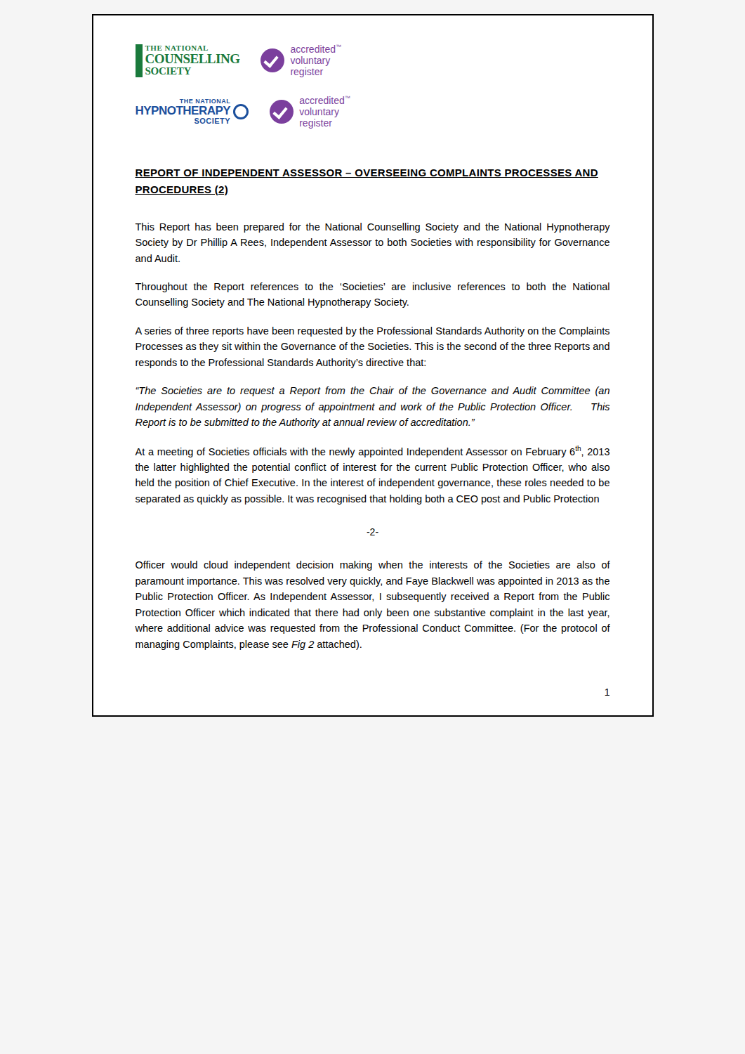THE NATIONAL
COUNSELLING
SOCIETY
accredited™
voluntary
register
THE NATIONAL
HYPNOTHERAPY
SOCIETY
accredited™
voluntary
register
REPORT OF INDEPENDENT ASSESSOR – OVERSEEING COMPLAINTS PROCESSES AND PROCEDURES (2)
This Report has been prepared for the National Counselling Society and the National Hypnotherapy Society by Dr Phillip A Rees, Independent Assessor to both Societies with responsibility for Governance and Audit.
Throughout the Report references to the ‘Societies’ are inclusive references to both the National Counselling Society and The National Hypnotherapy Society.
A series of three reports have been requested by the Professional Standards Authority on the Complaints Processes as they sit within the Governance of the Societies. This is the second of the three Reports and responds to the Professional Standards Authority’s directive that:
“The Societies are to request a Report from the Chair of the Governance and Audit Committee (an Independent Assessor) on progress of appointment and work of the Public Protection Officer. This Report is to be submitted to the Authority at annual review of accreditation.”
At a meeting of Societies officials with the newly appointed Independent Assessor on February 6th, 2013 the latter highlighted the potential conflict of interest for the current Public Protection Officer, who also held the position of Chief Executive. In the interest of independent governance, these roles needed to be separated as quickly as possible. It was recognised that holding both a CEO post and Public Protection
-2-
Officer would cloud independent decision making when the interests of the Societies are also of paramount importance. This was resolved very quickly, and Faye Blackwell was appointed in 2013 as the Public Protection Officer. As Independent Assessor, I subsequently received a Report from the Public Protection Officer which indicated that there had only been one substantive complaint in the last year, where additional advice was requested from the Professional Conduct Committee. (For the protocol of managing Complaints, please see Fig 2 attached).
1